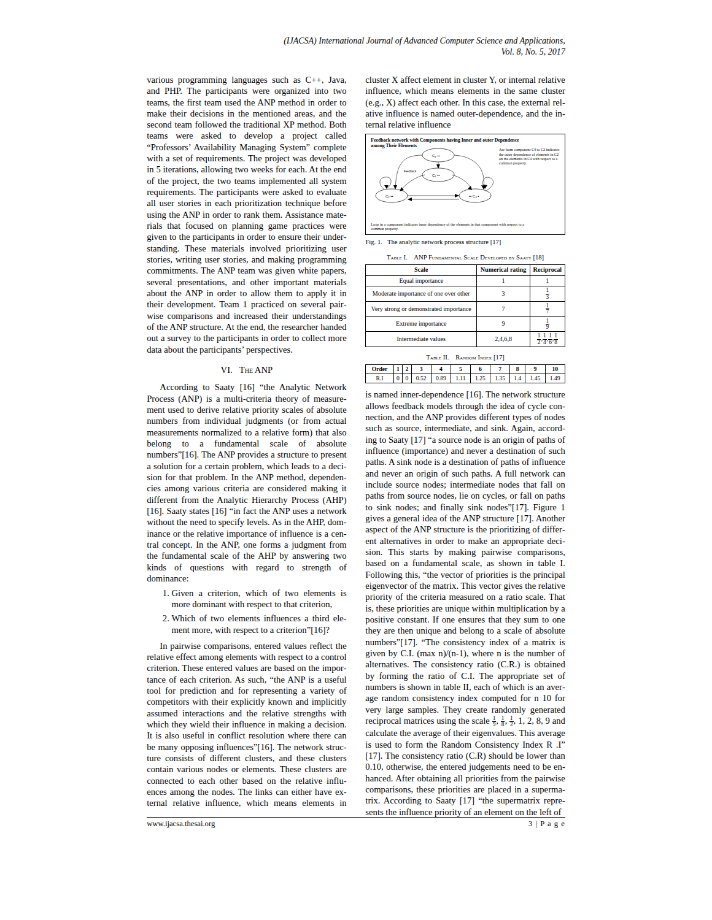(IJACSA) International Journal of Advanced Computer Science and Applications,
Vol. 8, No. 5, 2017
various programming languages such as C++, Java, and PHP. The participants were organized into two teams, the first team used the ANP method in order to make their decisions in the mentioned areas, and the second team followed the traditional XP method. Both teams were asked to develop a project called “Professors’ Availability Managing System” complete with a set of requirements. The project was developed in 5 iterations, allowing two weeks for each. At the end of the project, the two teams implemented all system requirements. The participants were asked to evaluate all user stories in each prioritization technique before using the ANP in order to rank them. Assistance materials that focused on planning game practices were given to the participants in order to ensure their understanding. These materials involved prioritizing user stories, writing user stories, and making programming commitments. The ANP team was given white papers, several presentations, and other important materials about the ANP in order to allow them to apply it in their development. Team 1 practiced on several pairwise comparisons and increased their understandings of the ANP structure. At the end, the researcher handed out a survey to the participants in order to collect more data about the participants’ perspectives.
VI. The ANP
According to Saaty [16] “the Analytic Network Process (ANP) is a multi-criteria theory of measurement used to derive relative priority scales of absolute numbers from individual judgments (or from actual measurements normalized to a relative form) that also belong to a fundamental scale of absolute numbers”[16]. The ANP provides a structure to present a solution for a certain problem, which leads to a decision for that problem. In the ANP method, dependencies among various criteria are considered making it different from the Analytic Hierarchy Process (AHP) [16]. Saaty states [16] “in fact the ANP uses a network without the need to specify levels. As in the AHP, dominance or the relative importance of influence is a central concept. In the ANP, one forms a judgment from the fundamental scale of the AHP by answering two kinds of questions with regard to strength of dominance:
Given a criterion, which of two elements is more dominant with respect to that criterion,
Which of two elements influences a third element more, with respect to a criterion”[16]?
In pairwise comparisons, entered values reflect the relative effect among elements with respect to a control criterion. These entered values are based on the importance of each criterion. As such, “the ANP is a useful tool for prediction and for representing a variety of competitors with their explicitly known and implicitly assumed interactions and the relative strengths with which they wield their influence in making a decision. It is also useful in conflict resolution where there can be many opposing influences”[16]. The network structure consists of different clusters, and these clusters contain various nodes or elements. These clusters are connected to each other based on the relative influences among the nodes. The links can either have external relative influence, which means elements in cluster X affect element in cluster Y, or internal relative influence, which means elements in the same cluster (e.g., X) affect each other. In this case, the external relative influence is named outer-dependence, and the internal relative influence
Feedback network with Components having Inner and outer Dependence
among Their Elements
Arc from component C4 to C2 indicates the outer dependence of elements in C2 on the elements in C4 with respect to a common property.
C₄ •• C₁ •• C₂ •• •• C₃ • Feedback
Loop in a component indicates inner dependence of the elements in that component with respect to a common property.
Fig. 1. The analytic network process structure [17]
Table I. ANP Fundamental Scale Developed by Saaty [18]
| Scale | Numerical rating | Reciprocal |
| --- | --- | --- |
| Equal importance | 1 | 1 |
| Moderate importance of one over other | 3 | 1 3 |
| Very strong or demonstrated importance | 7 | 1 7 |
| Extreme importance | 9 | 1 9 |
| Intermediate values | 2,4,6,8 | 1 2 , 1 4 , 1 6 , 1 8 |
Table II. Random Index [17]
| Order | 1 | 2 | 3 | 4 | 5 | 6 | 7 | 8 | 9 | 10 |
| --- | --- | --- | --- | --- | --- | --- | --- | --- | --- | --- |
| R.I | 0 | 0 | 0.52 | 0.89 | 1.11 | 1.25 | 1.35 | 1.4 | 1.45 | 1.49 |
is named inner-dependence [16]. The network structure allows feedback models through the idea of cycle connection, and the ANP provides different types of nodes such as source, intermediate, and sink. Again, according to Saaty [17] “a source node is an origin of paths of influence (importance) and never a destination of such paths. A sink node is a destination of paths of influence and never an origin of such paths. A full network can include source nodes; intermediate nodes that fall on paths from source nodes, lie on cycles, or fall on paths to sink nodes; and finally sink nodes”[17]. Figure 1 gives a general idea of the ANP structure [17]. Another aspect of the ANP structure is the prioritizing of different alternatives in order to make an appropriate decision. This starts by making pairwise comparisons, based on a fundamental scale, as shown in table I. Following this, “the vector of priorities is the principal eigenvector of the matrix. This vector gives the relative priority of the criteria measured on a ratio scale. That is, these priorities are unique within multiplication by a positive constant. If one ensures that they sum to one they are then unique and belong to a scale of absolute numbers”[17]. “The consistency index of a matrix is given by C.I. (max n)/(n-1), where n is the number of alternatives. The consistency ratio (C.R.) is obtained by forming the ratio of C.I. The appropriate set of numbers is shown in table II, each of which is an average random consistency index computed for n 10 for very large samples. They create randomly generated reciprocal matrices using the scale 19, 18, 12, 1, 2, 8, 9 and calculate the average of their eigenvalues. This average is used to form the Random Consistency Index R .I” [17]. The consistency ratio (C.R) should be lower than 0.10, otherwise, the entered judgements need to be enhanced. After obtaining all priorities from the pairwise comparisons, these priorities are placed in a supermatrix. According to Saaty [17] “the supermatrix represents the influence priority of an element on the left of
www.ijacsa.thesai.org 3 | P a g e